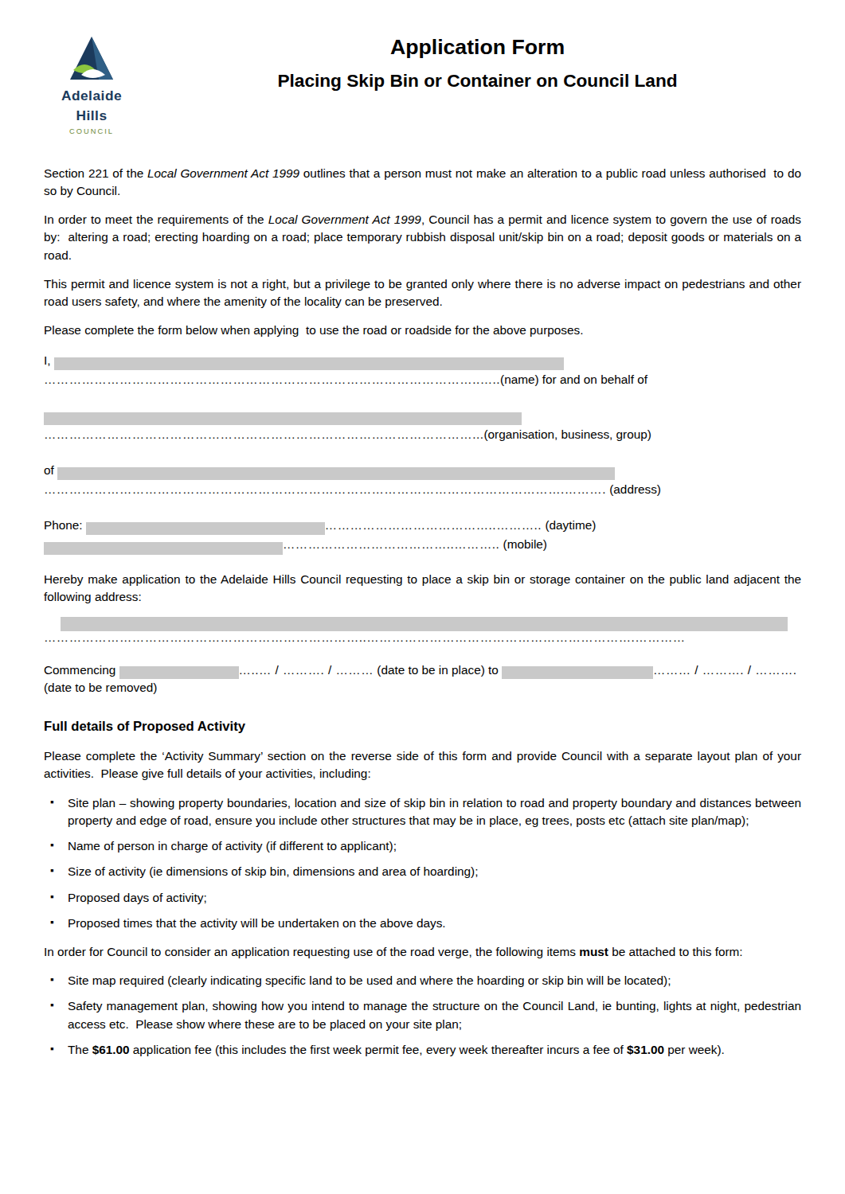Adelaide Hills
COUNCIL
Application Form
Placing Skip Bin or Container on Council Land
Section 221 of the Local Government Act 1999 outlines that a person must not make an alteration to a public road unless authorised to do so by Council.
In order to meet the requirements of the Local Government Act 1999, Council has a permit and licence system to govern the use of roads by: altering a road; erecting hoarding on a road; place temporary rubbish disposal unit/skip bin on a road; deposit goods or materials on a road.
This permit and licence system is not a right, but a privilege to be granted only where there is no adverse impact on pedestrians and other road users safety, and where the amenity of the locality can be preserved.
Please complete the form below when applying to use the road or roadside for the above purposes.
I, …………………………………………………………………………………………..…..(name) for and on behalf of
…………………………………………………………………………………………...(organisation, business, group)
of …………………………………………………………………………………………………………….………. (address)
Phone: …………………………………..……….. (daytime) …………………………………..……….. (mobile)
Hereby make application to the Adelaide Hills Council requesting to place a skip bin or storage container on the public land adjacent the following address:
…………………………………………………………………..……………………………………………………….…………
Commencing …..… / ………. / ……… (date to be in place) to ……… / ………. / ………. (date to be removed)
Full details of Proposed Activity
Please complete the ‘Activity Summary’ section on the reverse side of this form and provide Council with a separate layout plan of your activities. Please give full details of your activities, including:
Site plan – showing property boundaries, location and size of skip bin in relation to road and property boundary and distances between property and edge of road, ensure you include other structures that may be in place, eg trees, posts etc (attach site plan/map);
Name of person in charge of activity (if different to applicant);
Size of activity (ie dimensions of skip bin, dimensions and area of hoarding);
Proposed days of activity;
Proposed times that the activity will be undertaken on the above days.
In order for Council to consider an application requesting use of the road verge, the following items must be attached to this form:
Site map required (clearly indicating specific land to be used and where the hoarding or skip bin will be located);
Safety management plan, showing how you intend to manage the structure on the Council Land, ie bunting, lights at night, pedestrian access etc. Please show where these are to be placed on your site plan;
The $61.00 application fee (this includes the first week permit fee, every week thereafter incurs a fee of $31.00 per week).